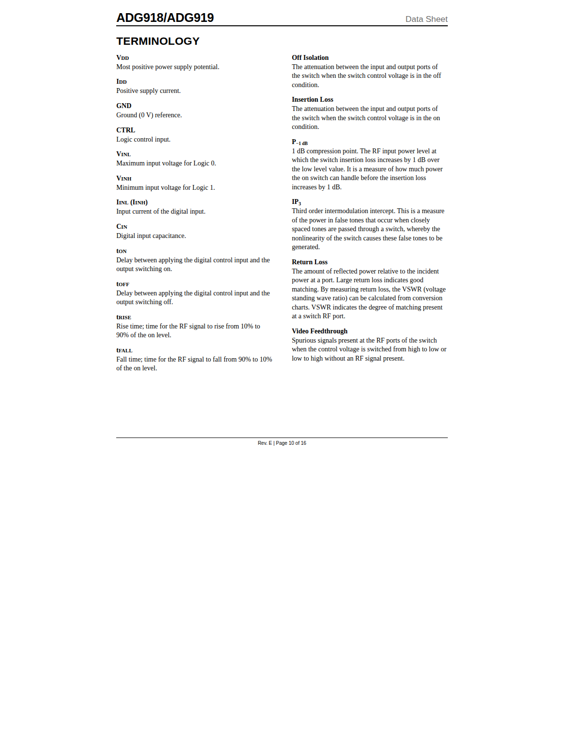ADG918/ADG919
Data Sheet
TERMINOLOGY
VDD
Most positive power supply potential.
IDD
Positive supply current.
GND
Ground (0 V) reference.
CTRL
Logic control input.
VINL
Maximum input voltage for Logic 0.
VINH
Minimum input voltage for Logic 1.
IINL (IINH)
Input current of the digital input.
CIN
Digital input capacitance.
tON
Delay between applying the digital control input and the output switching on.
tOFF
Delay between applying the digital control input and the output switching off.
tRISE
Rise time; time for the RF signal to rise from 10% to 90% of the on level.
tFALL
Fall time; time for the RF signal to fall from 90% to 10% of the on level.
Off Isolation
The attenuation between the input and output ports of the switch when the switch control voltage is in the off condition.
Insertion Loss
The attenuation between the input and output ports of the switch when the switch control voltage is in the on condition.
P−1 dB
1 dB compression point. The RF input power level at which the switch insertion loss increases by 1 dB over the low level value. It is a measure of how much power the on switch can handle before the insertion loss increases by 1 dB.
IP3
Third order intermodulation intercept. This is a measure of the power in false tones that occur when closely spaced tones are passed through a switch, whereby the nonlinearity of the switch causes these false tones to be generated.
Return Loss
The amount of reflected power relative to the incident power at a port. Large return loss indicates good matching. By measuring return loss, the VSWR (voltage standing wave ratio) can be calculated from conversion charts. VSWR indicates the degree of matching present at a switch RF port.
Video Feedthrough
Spurious signals present at the RF ports of the switch when the control voltage is switched from high to low or low to high without an RF signal present.
Rev. E | Page 10 of 16